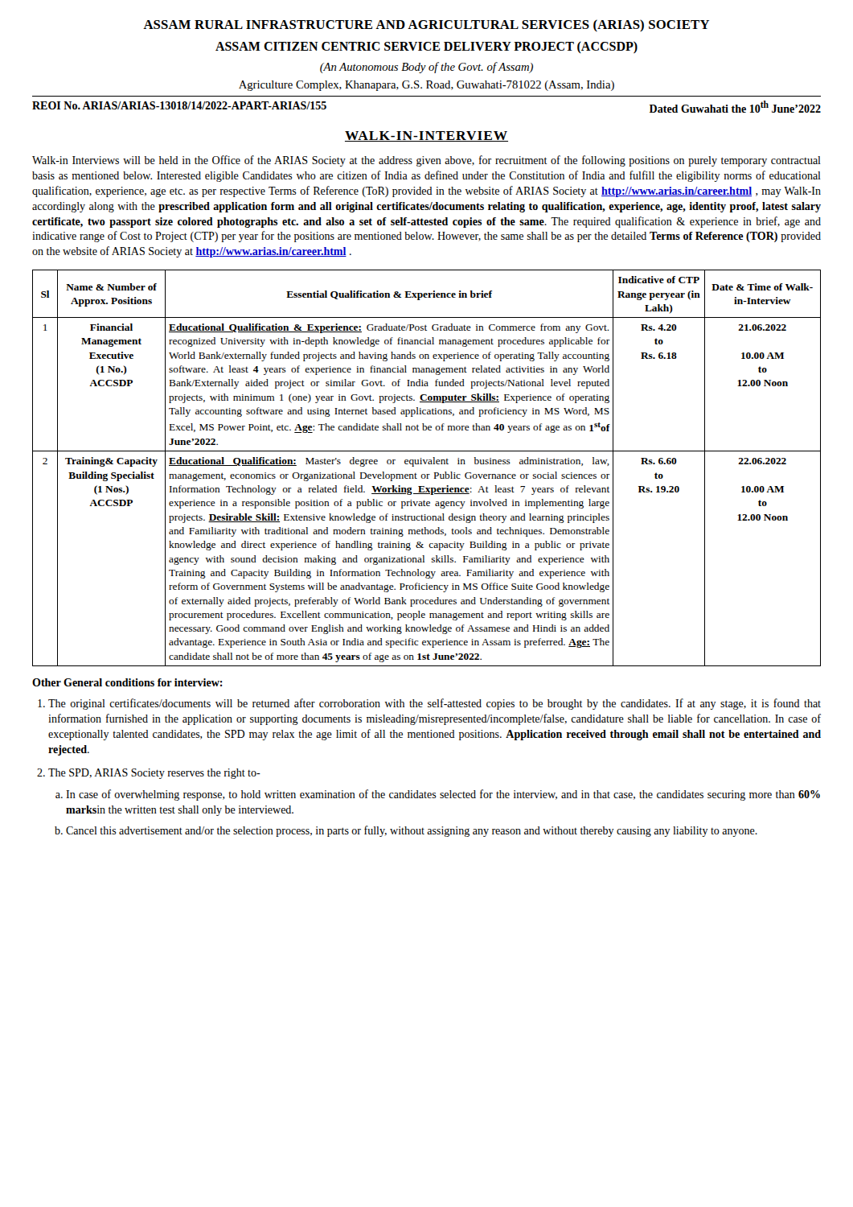ASSAM RURAL INFRASTRUCTURE AND AGRICULTURAL SERVICES (ARIAS) SOCIETY
ASSAM CITIZEN CENTRIC SERVICE DELIVERY PROJECT (ACCSDP)
(An Autonomous Body of the Govt. of Assam)
Agriculture Complex, Khanapara, G.S. Road, Guwahati-781022 (Assam, India)
REOI No. ARIAS/ARIAS-13018/14/2022-APART-ARIAS/155 Dated Guwahati the 10th June’2022
WALK-IN-INTERVIEW
Walk-in Interviews will be held in the Office of the ARIAS Society at the address given above, for recruitment of the following positions on purely temporary contractual basis as mentioned below. Interested eligible Candidates who are citizen of India as defined under the Constitution of India and fulfill the eligibility norms of educational qualification, experience, age etc. as per respective Terms of Reference (ToR) provided in the website of ARIAS Society at http://www.arias.in/career.html , may Walk-In accordingly along with the prescribed application form and all original certificates/documents relating to qualification, experience, age, identity proof, latest salary certificate, two passport size colored photographs etc. and also a set of self-attested copies of the same. The required qualification & experience in brief, age and indicative range of Cost to Project (CTP) per year for the positions are mentioned below. However, the same shall be as per the detailed Terms of Reference (TOR) provided on the website of ARIAS Society at http://www.arias.in/career.html .
| Sl | Name & Number of Approx. Positions | Essential Qualification & Experience in brief | Indicative of CTP Range peryear (in Lakh) | Date & Time of Walk-in-Interview |
| --- | --- | --- | --- | --- |
| 1 | Financial Management Executive (1 No.) ACCSDP | Educational Qualification & Experience: Graduate/Post Graduate in Commerce from any Govt. recognized University with in-depth knowledge of financial management procedures applicable for World Bank/externally funded projects and having hands on experience of operating Tally accounting software. At least 4 years of experience in financial management related activities in any World Bank/Externally aided project or similar Govt. of India funded projects/National level reputed projects, with minimum 1 (one) year in Govt. projects. Computer Skills: Experience of operating Tally accounting software and using Internet based applications, and proficiency in MS Word, MS Excel, MS Power Point, etc. Age : The candidate shall not be of more than 40 years of age as on 1 st of June’2022 . | Rs. 4.20 to Rs. 6.18 | 21.06.2022 10.00 AM to 12.00 Noon |
| 2 | Training& Capacity Building Specialist (1 Nos.) ACCSDP | Educational Qualification: Master's degree or equivalent in business administration, law, management, economics or Organizational Development or Public Governance or social sciences or Information Technology or a related field. Working Experience : At least 7 years of relevant experience in a responsible position of a public or private agency involved in implementing large projects. Desirable Skill: Extensive knowledge of instructional design theory and learning principles and Familiarity with traditional and modern training methods, tools and techniques. Demonstrable knowledge and direct experience of handling training & capacity Building in a public or private agency with sound decision making and organizational skills. Familiarity and experience with Training and Capacity Building in Information Technology area. Familiarity and experience with reform of Government Systems will be anadvantage. Proficiency in MS Office Suite Good knowledge of externally aided projects, preferably of World Bank procedures and Understanding of government procurement procedures. Excellent communication, people management and report writing skills are necessary. Good command over English and working knowledge of Assamese and Hindi is an added advantage. Experience in South Asia or India and specific experience in Assam is preferred. Age: The candidate shall not be of more than 45 years of age as on 1st June’2022 . | Rs. 6.60 to Rs. 19.20 | 22.06.2022 10.00 AM to 12.00 Noon |
Other General conditions for interview:
The original certificates/documents will be returned after corroboration with the self-attested copies to be brought by the candidates. If at any stage, it is found that information furnished in the application or supporting documents is misleading/misrepresented/incomplete/false, candidature shall be liable for cancellation. In case of exceptionally talented candidates, the SPD may relax the age limit of all the mentioned positions. Application received through email shall not be entertained and rejected.
The SPD, ARIAS Society reserves the right to-
In case of overwhelming response, to hold written examination of the candidates selected for the interview, and in that case, the candidates securing more than 60% marksin the written test shall only be interviewed.
Cancel this advertisement and/or the selection process, in parts or fully, without assigning any reason and without thereby causing any liability to anyone.